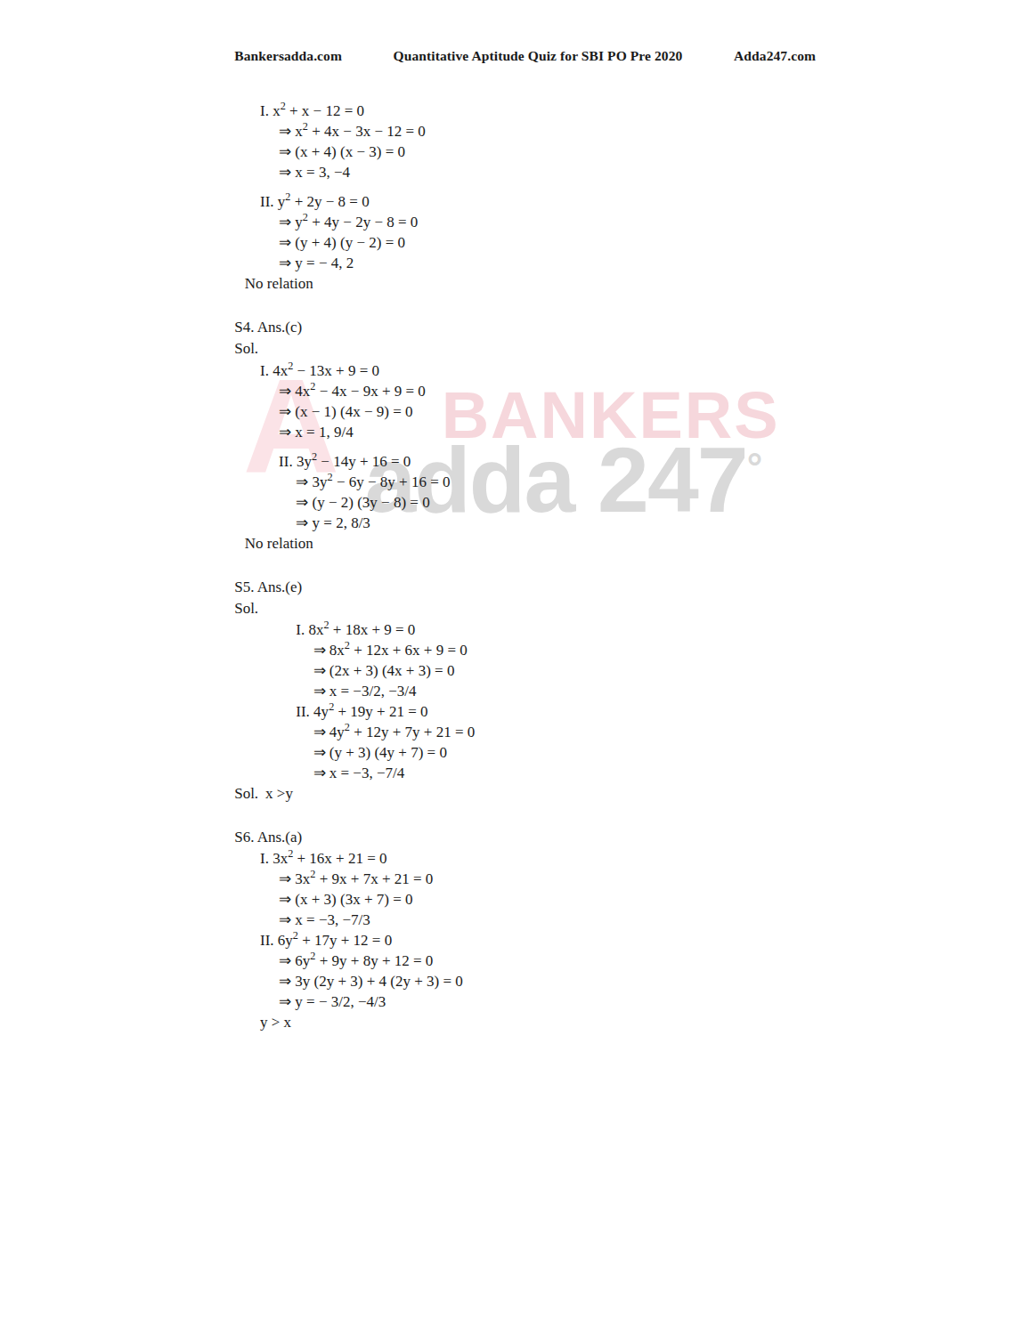Bankersadda.com
Quantitative Aptitude Quiz for SBI PO Pre 2020
Adda247.com
A
BANKERS
adda 247°
I. x2 + x − 12 = 0
⇒ x2 + 4x − 3x − 12 = 0
⇒ (x + 4) (x − 3) = 0
⇒ x = 3, −4
II. y2 + 2y − 8 = 0
⇒ y2 + 4y − 2y − 8 = 0
⇒ (y + 4) (y − 2) = 0
⇒ y = − 4, 2
No relation
S4. Ans.(c)
Sol.
I. 4x2 − 13x + 9 = 0
⇒ 4x2 − 4x − 9x + 9 = 0
⇒ (x − 1) (4x − 9) = 0
⇒ x = 1, 9/4
II. 3y2 − 14y + 16 = 0
⇒ 3y2 − 6y − 8y + 16 = 0
⇒ (y − 2) (3y − 8) = 0
⇒ y = 2, 8/3
No relation
S5. Ans.(e)
Sol.
I. 8x2 + 18x + 9 = 0
⇒ 8x2 + 12x + 6x + 9 = 0
⇒ (2x + 3) (4x + 3) = 0
⇒ x = −3/2, −3/4
II. 4y2 + 19y + 21 = 0
⇒ 4y2 + 12y + 7y + 21 = 0
⇒ (y + 3) (4y + 7) = 0
⇒ x = −3, −7/4
Sol. x >y
S6. Ans.(a)
I. 3x2 + 16x + 21 = 0
⇒ 3x2 + 9x + 7x + 21 = 0
⇒ (x + 3) (3x + 7) = 0
⇒ x = −3, −7/3
II. 6y2 + 17y + 12 = 0
⇒ 6y2 + 9y + 8y + 12 = 0
⇒ 3y (2y + 3) + 4 (2y + 3) = 0
⇒ y = − 3/2, −4/3
y > x